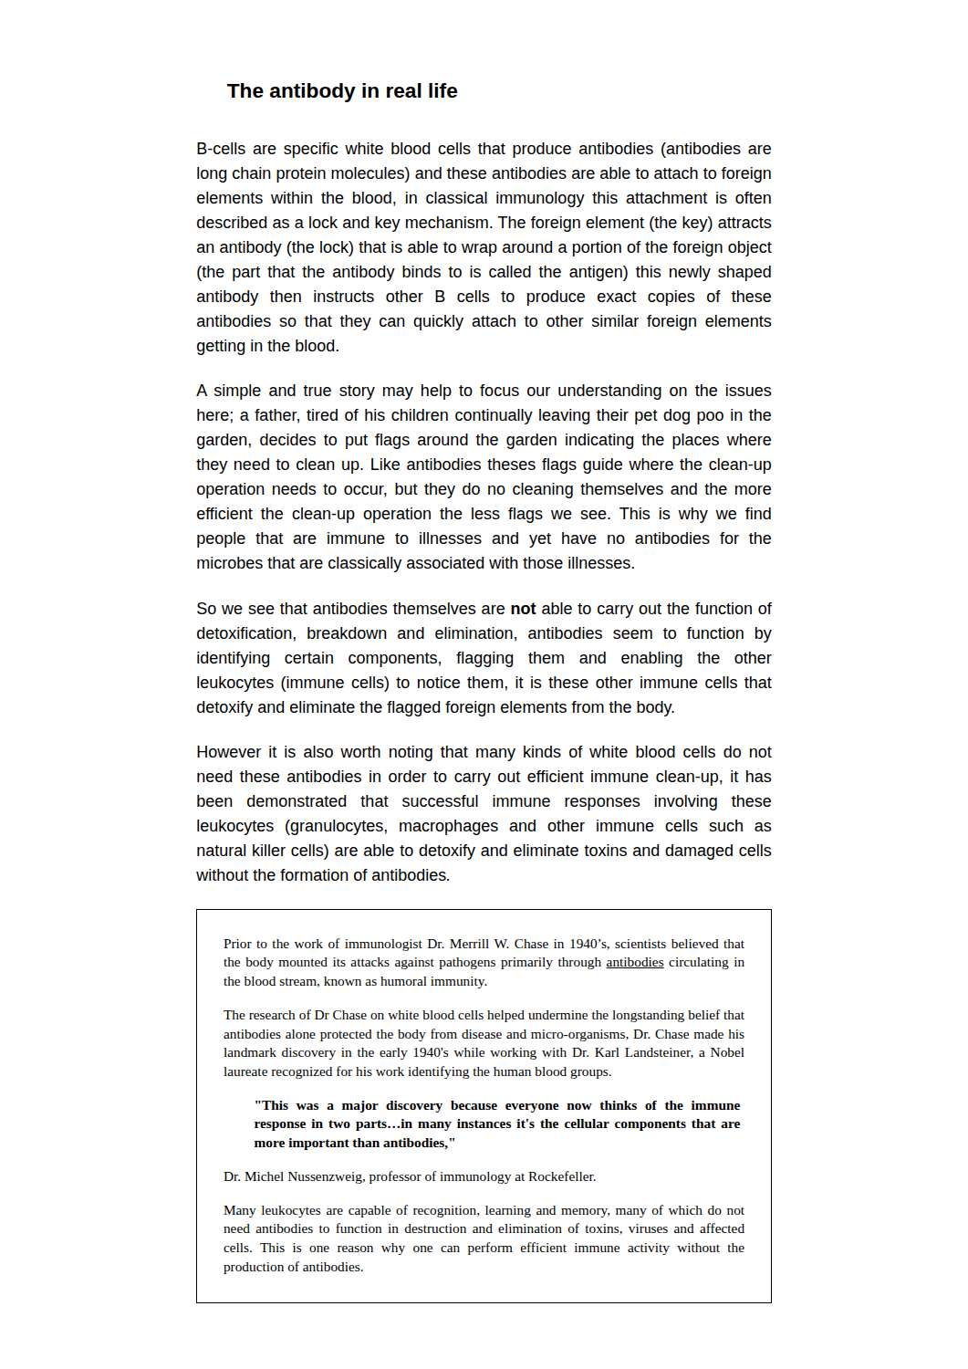The antibody in real life
B-cells are specific white blood cells that produce antibodies (antibodies are long chain protein molecules) and these antibodies are able to attach to foreign elements within the blood, in classical immunology this attachment is often described as a lock and key mechanism. The foreign element (the key) attracts an antibody (the lock) that is able to wrap around a portion of the foreign object (the part that the antibody binds to is called the antigen) this newly shaped antibody then instructs other B cells to produce exact copies of these antibodies so that they can quickly attach to other similar foreign elements getting in the blood.
A simple and true story may help to focus our understanding on the issues here; a father, tired of his children continually leaving their pet dog poo in the garden, decides to put flags around the garden indicating the places where they need to clean up. Like antibodies theses flags guide where the clean-up operation needs to occur, but they do no cleaning themselves and the more efficient the clean-up operation the less flags we see. This is why we find people that are immune to illnesses and yet have no antibodies for the microbes that are classically associated with those illnesses.
So we see that antibodies themselves are not able to carry out the function of detoxification, breakdown and elimination, antibodies seem to function by identifying certain components, flagging them and enabling the other leukocytes (immune cells) to notice them, it is these other immune cells that detoxify and eliminate the flagged foreign elements from the body.
However it is also worth noting that many kinds of white blood cells do not need these antibodies in order to carry out efficient immune clean-up, it has been demonstrated that successful immune responses involving these leukocytes (granulocytes, macrophages and other immune cells such as natural killer cells) are able to detoxify and eliminate toxins and damaged cells without the formation of antibodies.
Prior to the work of immunologist Dr. Merrill W. Chase in 1940’s, scientists believed that the body mounted its attacks against pathogens primarily through antibodies circulating in the blood stream, known as humoral immunity.
The research of Dr Chase on white blood cells helped undermine the longstanding belief that antibodies alone protected the body from disease and micro-organisms, Dr. Chase made his landmark discovery in the early 1940's while working with Dr. Karl Landsteiner, a Nobel laureate recognized for his work identifying the human blood groups.
"This was a major discovery because everyone now thinks of the immune response in two parts…in many instances it's the cellular components that are more important than antibodies,"
Dr. Michel Nussenzweig, professor of immunology at Rockefeller.
Many leukocytes are capable of recognition, learning and memory, many of which do not need antibodies to function in destruction and elimination of toxins, viruses and affected cells. This is one reason why one can perform efficient immune activity without the production of antibodies.